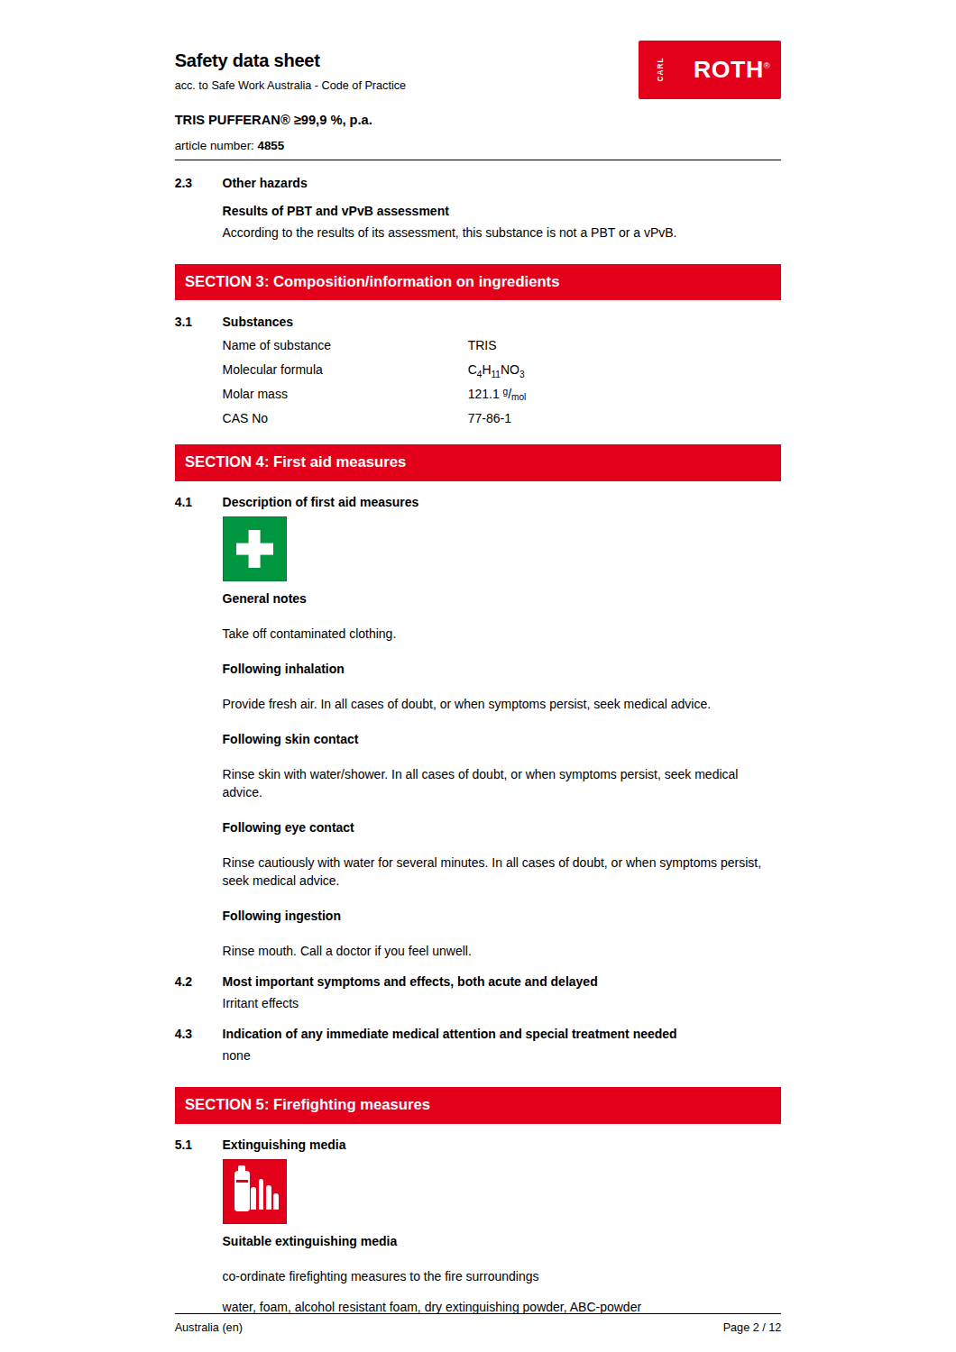ROTH®
Safety data sheet
acc. to Safe Work Australia - Code of Practice
TRIS PUFFERAN® ≥99,9 %, p.a.
article number: 4855
2.3
Other hazards
Results of PBT and vPvB assessment
According to the results of its assessment, this substance is not a PBT or a vPvB.
SECTION 3: Composition/information on ingredients
3.1
Substances
Name of substance
TRIS
Molecular formula
C4H11NO3
Molar mass
121.1 g/mol
CAS No
77-86-1
SECTION 4: First aid measures
4.1
Description of first aid measures
General notes
Take off contaminated clothing.
Following inhalation
Provide fresh air. In all cases of doubt, or when symptoms persist, seek medical advice.
Following skin contact
Rinse skin with water/shower. In all cases of doubt, or when symptoms persist, seek medical advice.
Following eye contact
Rinse cautiously with water for several minutes. In all cases of doubt, or when symptoms persist, seek medical advice.
Following ingestion
Rinse mouth. Call a doctor if you feel unwell.
4.2
Most important symptoms and effects, both acute and delayed
Irritant effects
4.3
Indication of any immediate medical attention and special treatment needed
none
SECTION 5: Firefighting measures
5.1
Extinguishing media
Suitable extinguishing media
co-ordinate firefighting measures to the fire surroundings
water, foam, alcohol resistant foam, dry extinguishing powder, ABC-powder
Australia (en) Page 2 / 12